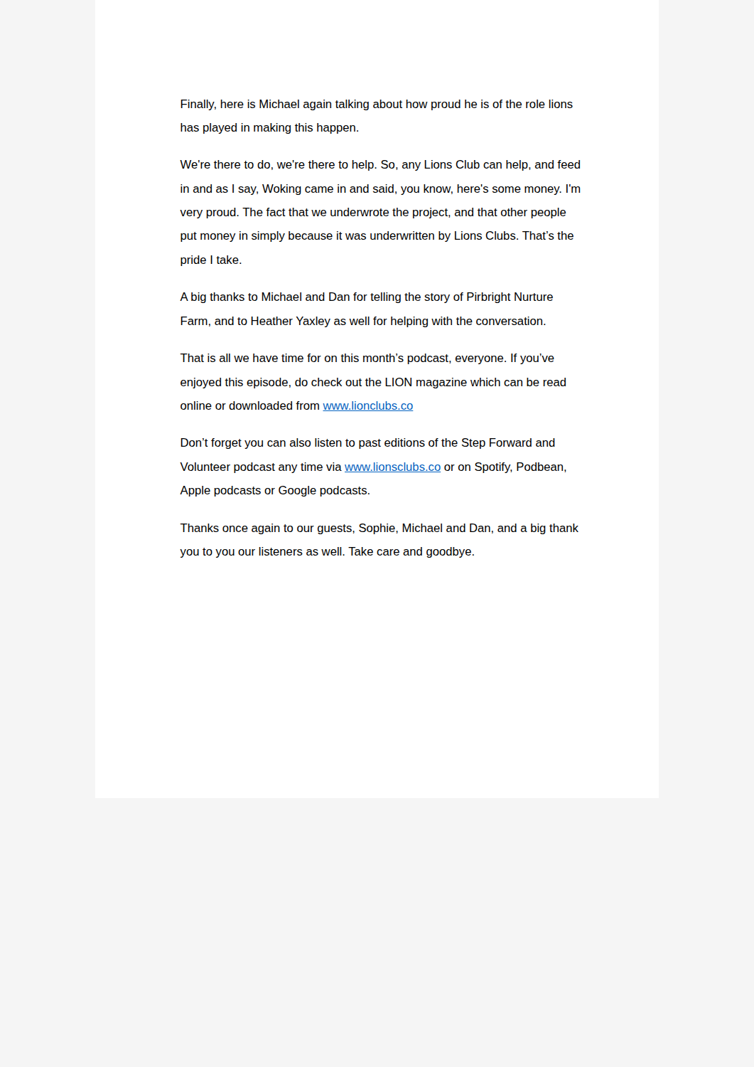Finally, here is Michael again talking about how proud he is of the role lions has played in making this happen.
We're there to do, we're there to help. So, any Lions Club can help, and feed in and as I say, Woking came in and said, you know, here's some money. I'm very proud. The fact that we underwrote the project, and that other people put money in simply because it was underwritten by Lions Clubs. That’s the pride I take.
A big thanks to Michael and Dan for telling the story of Pirbright Nurture Farm, and to Heather Yaxley as well for helping with the conversation.
That is all we have time for on this month’s podcast, everyone. If you’ve enjoyed this episode, do check out the LION magazine which can be read online or downloaded from www.lionclubs.co
Don’t forget you can also listen to past editions of the Step Forward and Volunteer podcast any time via www.lionsclubs.co or on Spotify, Podbean, Apple podcasts or Google podcasts.
Thanks once again to our guests, Sophie, Michael and Dan, and a big thank you to you our listeners as well. Take care and goodbye.